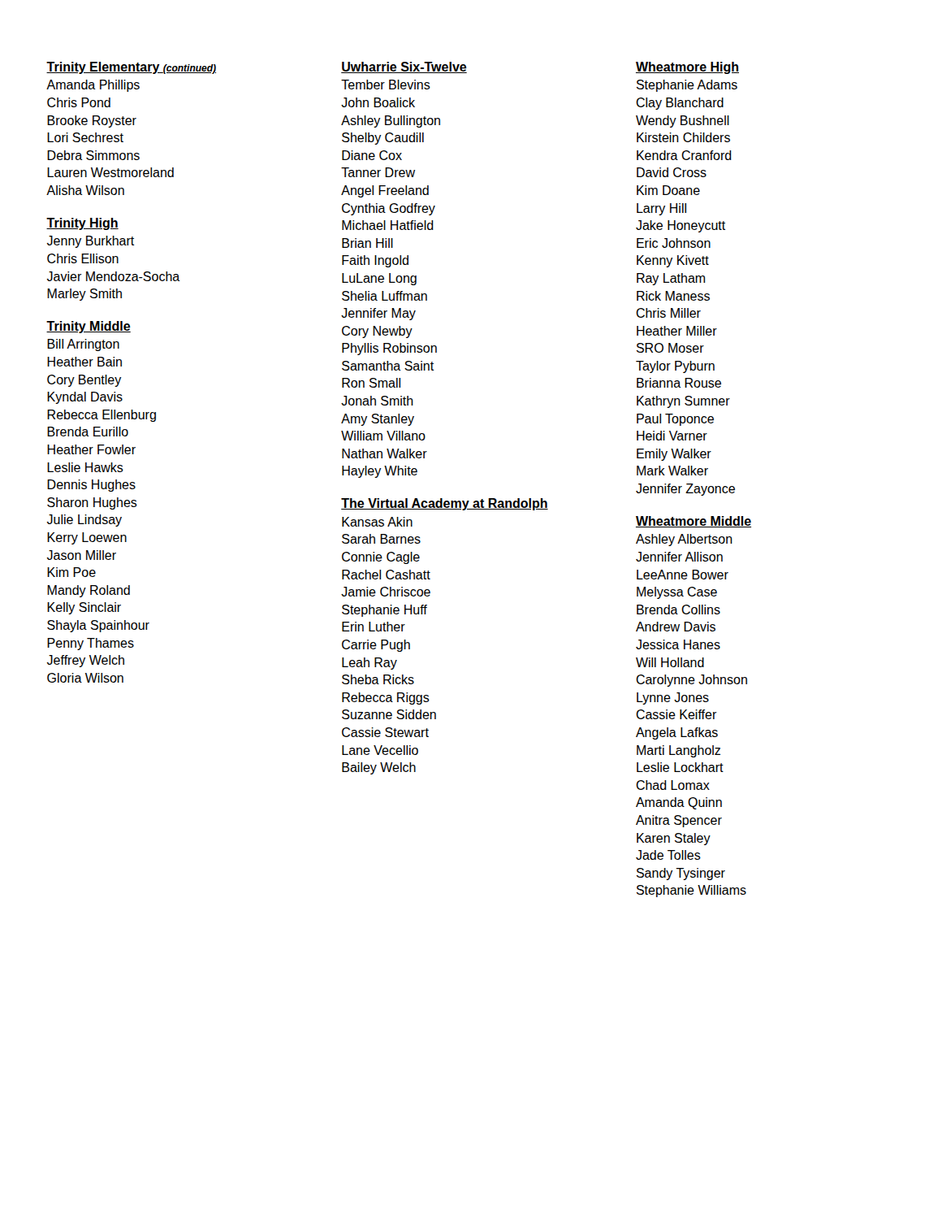Trinity Elementary (continued)
Amanda Phillips
Chris Pond
Brooke Royster
Lori Sechrest
Debra Simmons
Lauren Westmoreland
Alisha Wilson
Trinity High
Jenny Burkhart
Chris Ellison
Javier Mendoza-Socha
Marley Smith
Trinity Middle
Bill Arrington
Heather Bain
Cory Bentley
Kyndal Davis
Rebecca Ellenburg
Brenda Eurillo
Heather Fowler
Leslie Hawks
Dennis Hughes
Sharon Hughes
Julie Lindsay
Kerry Loewen
Jason Miller
Kim Poe
Mandy Roland
Kelly Sinclair
Shayla Spainhour
Penny Thames
Jeffrey Welch
Gloria Wilson
Uwharrie Six-Twelve
Tember Blevins
John Boalick
Ashley Bullington
Shelby Caudill
Diane Cox
Tanner Drew
Angel Freeland
Cynthia Godfrey
Michael Hatfield
Brian Hill
Faith Ingold
LuLane Long
Shelia Luffman
Jennifer May
Cory Newby
Phyllis Robinson
Samantha Saint
Ron Small
Jonah Smith
Amy Stanley
William Villano
Nathan Walker
Hayley White
The Virtual Academy at Randolph
Kansas Akin
Sarah Barnes
Connie Cagle
Rachel Cashatt
Jamie Chriscoe
Stephanie Huff
Erin Luther
Carrie Pugh
Leah Ray
Sheba Ricks
Rebecca Riggs
Suzanne Sidden
Cassie Stewart
Lane Vecellio
Bailey Welch
Wheatmore High
Stephanie Adams
Clay Blanchard
Wendy Bushnell
Kirstein Childers
Kendra Cranford
David Cross
Kim Doane
Larry Hill
Jake Honeycutt
Eric Johnson
Kenny Kivett
Ray Latham
Rick Maness
Chris Miller
Heather Miller
SRO Moser
Taylor Pyburn
Brianna Rouse
Kathryn Sumner
Paul Toponce
Heidi Varner
Emily Walker
Mark Walker
Jennifer Zayonce
Wheatmore Middle
Ashley Albertson
Jennifer Allison
LeeAnne Bower
Melyssa Case
Brenda Collins
Andrew Davis
Jessica Hanes
Will Holland
Carolynne Johnson
Lynne Jones
Cassie Keiffer
Angela Lafkas
Marti Langholz
Leslie Lockhart
Chad Lomax
Amanda Quinn
Anitra Spencer
Karen Staley
Jade Tolles
Sandy Tysinger
Stephanie Williams